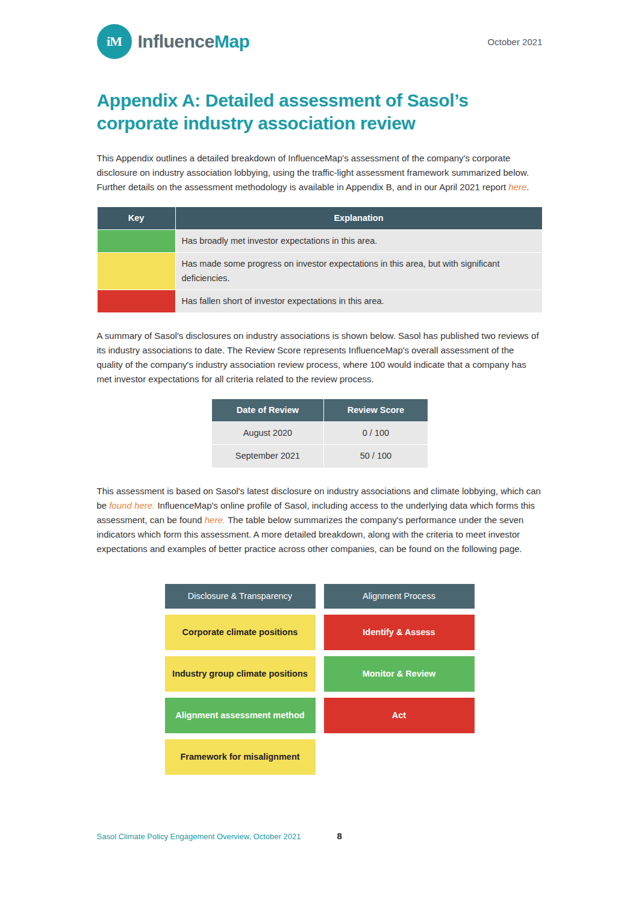iM
Influence Map
October 2021
Appendix A: Detailed assessment of Sasol’s corporate industry association review
This Appendix outlines a detailed breakdown of InfluenceMap's assessment of the company's corporate disclosure on industry association lobbying, using the traffic-light assessment framework summarized below. Further details on the assessment methodology is available in Appendix B, and in our April 2021 report here.
| Key | Explanation |
| --- | --- |
| | Has broadly met investor expectations in this area. |
| | Has made some progress on investor expectations in this area, but with significant deficiencies. |
| | Has fallen short of investor expectations in this area. |
A summary of Sasol's disclosures on industry associations is shown below. Sasol has published two reviews of its industry associations to date. The Review Score represents InfluenceMap's overall assessment of the quality of the company's industry association review process, where 100 would indicate that a company has met investor expectations for all criteria related to the review process.
| Date of Review | Review Score |
| --- | --- |
| August 2020 | 0 / 100 |
| September 2021 | 50 / 100 |
This assessment is based on Sasol's latest disclosure on industry associations and climate lobbying, which can be found here. InfluenceMap's online profile of Sasol, including access to the underlying data which forms this assessment, can be found here. The table below summarizes the company's performance under the seven indicators which form this assessment. A more detailed breakdown, along with the criteria to meet investor expectations and examples of better practice across other companies, can be found on the following page.
Disclosure & Transparency
Corporate climate positions
Industry group climate positions
Alignment assessment method
Framework for misalignment
Alignment Process
Identify & Assess
Monitor & Review
Act
Sasol Climate Policy Engagement Overview, October 2021 8